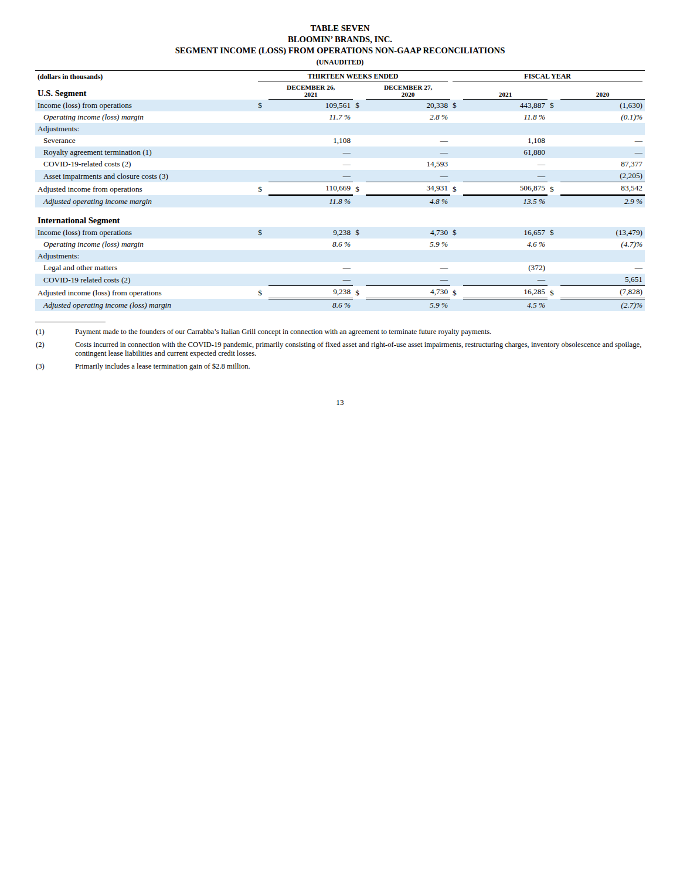TABLE SEVEN
BLOOMIN’ BRANDS, INC.
SEGMENT INCOME (LOSS) FROM OPERATIONS NON-GAAP RECONCILIATIONS
(UNAUDITED)
| (dollars in thousands) | THIRTEEN WEEKS ENDED | FISCAL YEAR |
| U.S. Segment | | DECEMBER 26, 2021 | | DECEMBER 27, 2020 | | 2021 | | 2020 |
| Income (loss) from operations | $ | 109,561 | $ | 20,338 | $ | 443,887 | $ | (1,630) |
| Operating income (loss) margin | | 11.7 % | | 2.8 % | | 11.8 % | | (0.1)% |
| Adjustments: | | | | | | | | |
| Severance | | 1,108 | | — | | 1,108 | | — |
| Royalty agreement termination (1) | | — | | — | | 61,880 | | — |
| COVID-19-related costs (2) | | — | | 14,593 | | — | | 87,377 |
| Asset impairments and closure costs (3) | | — | | — | | — | | (2,205) |
| Adjusted income from operations | $ | 110,669 | $ | 34,931 | $ | 506,875 | $ | 83,542 |
| Adjusted operating income margin | | 11.8 % | | 4.8 % | | 13.5 % | | 2.9 % |
| International Segment | | | | | | | | |
| Income (loss) from operations | $ | 9,238 | $ | 4,730 | $ | 16,657 | $ | (13,479) |
| Operating income (loss) margin | | 8.6 % | | 5.9 % | | 4.6 % | | (4.7)% |
| Adjustments: | | | | | | | | |
| Legal and other matters | | — | | — | | (372) | | — |
| COVID-19 related costs (2) | | — | | — | | — | | 5,651 |
| Adjusted income (loss) from operations | $ | 9,238 | $ | 4,730 | $ | 16,285 | $ | (7,828) |
| Adjusted operating income (loss) margin | | 8.6 % | | 5.9 % | | 4.5 % | | (2.7)% |
| (1) | Payment made to the founders of our Carrabba’s Italian Grill concept in connection with an agreement to terminate future royalty payments. |
| (2) | Costs incurred in connection with the COVID-19 pandemic, primarily consisting of fixed asset and right-of-use asset impairments, restructuring charges, inventory obsolescence and spoilage, contingent lease liabilities and current expected credit losses. |
| (3) | Primarily includes a lease termination gain of $2.8 million. |
13